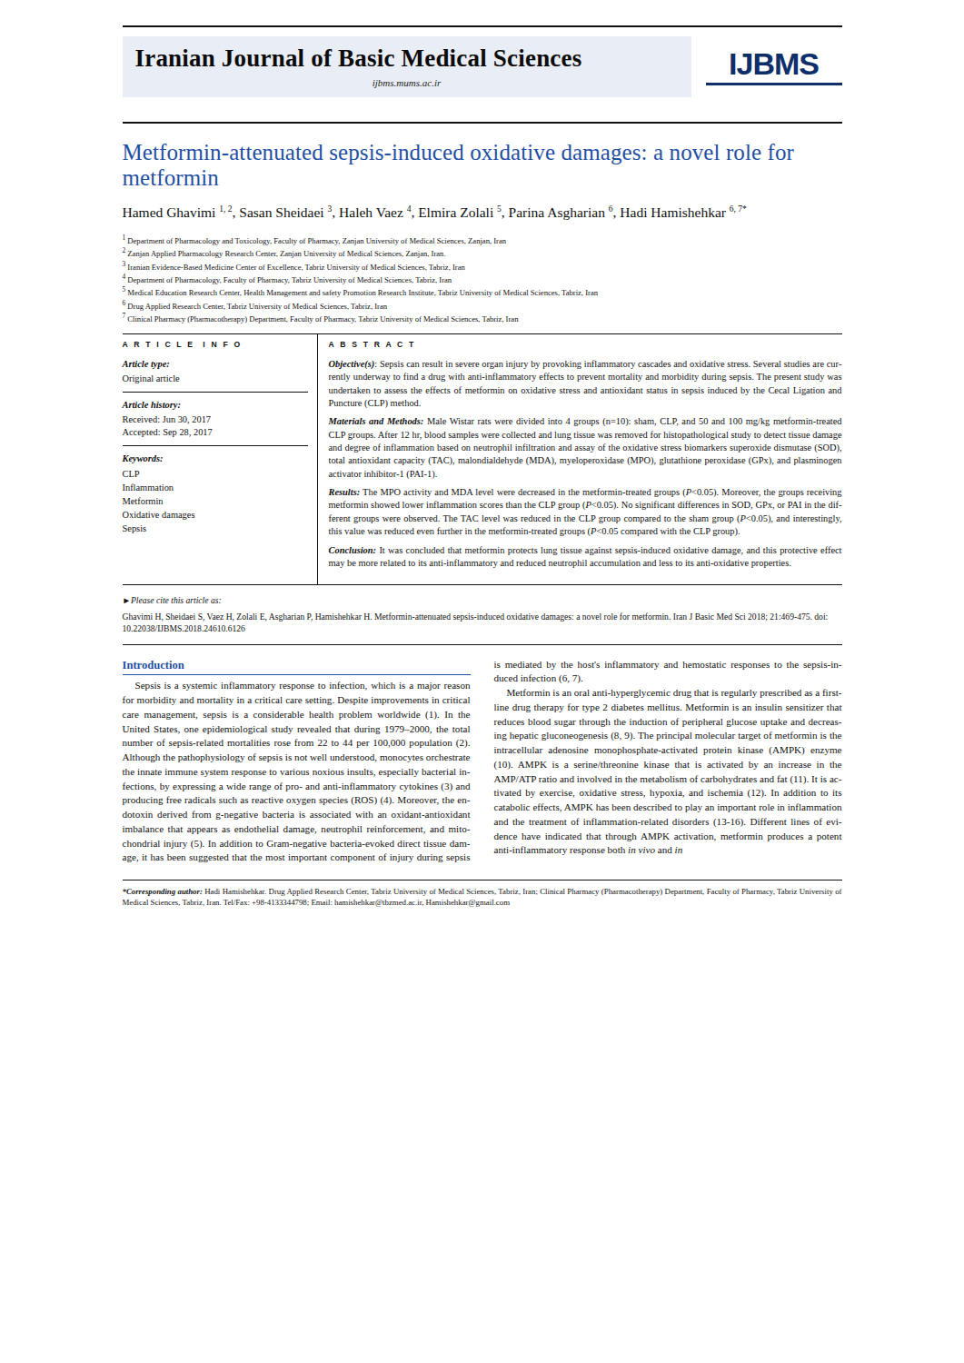Iranian Journal of Basic Medical Sciences
ijbms.mums.ac.ir
IJBMS
Metformin-attenuated sepsis-induced oxidative damages: a novel role for metformin
Hamed Ghavimi 1, 2, Sasan Sheidaei 3, Haleh Vaez 4, Elmira Zolali 5, Parina Asgharian 6, Hadi Hamishehkar 6, 7*
1 Department of Pharmacology and Toxicology, Faculty of Pharmacy, Zanjan University of Medical Sciences, Zanjan, Iran
2 Zanjan Applied Pharmacology Research Center, Zanjan University of Medical Sciences, Zanjan, Iran.
3 Iranian Evidence-Based Medicine Center of Excellence, Tabriz University of Medical Sciences, Tabriz, Iran
4 Department of Pharmacology, Faculty of Pharmacy, Tabriz University of Medical Sciences, Tabriz, Iran
5 Medical Education Research Center, Health Management and safety Promotion Research Institute, Tabriz University of Medical Sciences, Tabriz, Iran
6 Drug Applied Research Center, Tabriz University of Medical Sciences, Tabriz, Iran
7 Clinical Pharmacy (Pharmacotherapy) Department, Faculty of Pharmacy, Tabriz University of Medical Sciences, Tabriz, Iran
A R T I C L E I N F O
Article type:
Original article
Article history:
Received: Jun 30, 2017
Accepted: Sep 28, 2017
Keywords:
CLP
Inflammation
Metformin
Oxidative damages
Sepsis
A B S T R A C T
Objective(s): Sepsis can result in severe organ injury by provoking inflammatory cascades and oxidative stress. Several studies are currently underway to find a drug with anti-inflammatory effects to prevent mortality and morbidity during sepsis. The present study was undertaken to assess the effects of metformin on oxidative stress and antioxidant status in sepsis induced by the Cecal Ligation and Puncture (CLP) method.
Materials and Methods: Male Wistar rats were divided into 4 groups (n=10): sham, CLP, and 50 and 100 mg/kg metformin-treated CLP groups. After 12 hr, blood samples were collected and lung tissue was removed for histopathological study to detect tissue damage and degree of inflammation based on neutrophil infiltration and assay of the oxidative stress biomarkers superoxide dismutase (SOD), total antioxidant capacity (TAC), malondialdehyde (MDA), myeloperoxidase (MPO), glutathione peroxidase (GPx), and plasminogen activator inhibitor-1 (PAI-1).
Results: The MPO activity and MDA level were decreased in the metformin-treated groups (P<0.05). Moreover, the groups receiving metformin showed lower inflammation scores than the CLP group (P<0.05). No significant differences in SOD, GPx, or PAI in the different groups were observed. The TAC level was reduced in the CLP group compared to the sham group (P<0.05), and interestingly, this value was reduced even further in the metformin-treated groups (P<0.05 compared with the CLP group).
Conclusion: It was concluded that metformin protects lung tissue against sepsis-induced oxidative damage, and this protective effect may be more related to its anti-inflammatory and reduced neutrophil accumulation and less to its anti-oxidative properties.
►Please cite this article as:
Ghavimi H, Sheidaei S, Vaez H, Zolali E, Asgharian P, Hamishehkar H. Metformin-attenuated sepsis-induced oxidative damages: a novel role for metformin. Iran J Basic Med Sci 2018; 21:469-475. doi: 10.22038/IJBMS.2018.24610.6126
Introduction
Sepsis is a systemic inflammatory response to infection, which is a major reason for morbidity and mortality in a critical care setting. Despite improvements in critical care management, sepsis is a considerable health problem worldwide (1). In the United States, one epidemiological study revealed that during 1979–2000, the total number of sepsis-related mortalities rose from 22 to 44 per 100,000 population (2). Although the pathophysiology of sepsis is not well understood, monocytes orchestrate the innate immune system response to various noxious insults, especially bacterial infections, by expressing a wide range of pro- and anti-inflammatory cytokines (3) and producing free radicals such as reactive oxygen species (ROS) (4). Moreover, the endotoxin derived from g-negative bacteria is associated with an oxidant-antioxidant imbalance that appears as endothelial damage, neutrophil reinforcement, and mitochondrial injury (5). In addition to Gram-negative bacteria-evoked direct tissue damage, it has been suggested that the most important component of injury during sepsis is mediated by the host's inflammatory and hemostatic responses to the sepsis-induced infection (6, 7).
Metformin is an oral anti-hyperglycemic drug that is regularly prescribed as a first-line drug therapy for type 2 diabetes mellitus. Metformin is an insulin sensitizer that reduces blood sugar through the induction of peripheral glucose uptake and decreasing hepatic gluconeogenesis (8, 9). The principal molecular target of metformin is the intracellular adenosine monophosphate-activated protein kinase (AMPK) enzyme (10). AMPK is a serine/threonine kinase that is activated by an increase in the AMP/ATP ratio and involved in the metabolism of carbohydrates and fat (11). It is activated by exercise, oxidative stress, hypoxia, and ischemia (12). In addition to its catabolic effects, AMPK has been described to play an important role in inflammation and the treatment of inflammation-related disorders (13-16). Different lines of evidence have indicated that through AMPK activation, metformin produces a potent anti-inflammatory response both in vivo and in
*Corresponding author: Hadi Hamishehkar. Drug Applied Research Center, Tabriz University of Medical Sciences, Tabriz, Iran; Clinical Pharmacy (Pharmacotherapy) Department, Faculty of Pharmacy, Tabriz University of Medical Sciences, Tabriz, Iran. Tel/Fax: +98-4133344798; Email: hamishehkar@tbzmed.ac.ir, Hamishehkar@gmail.com